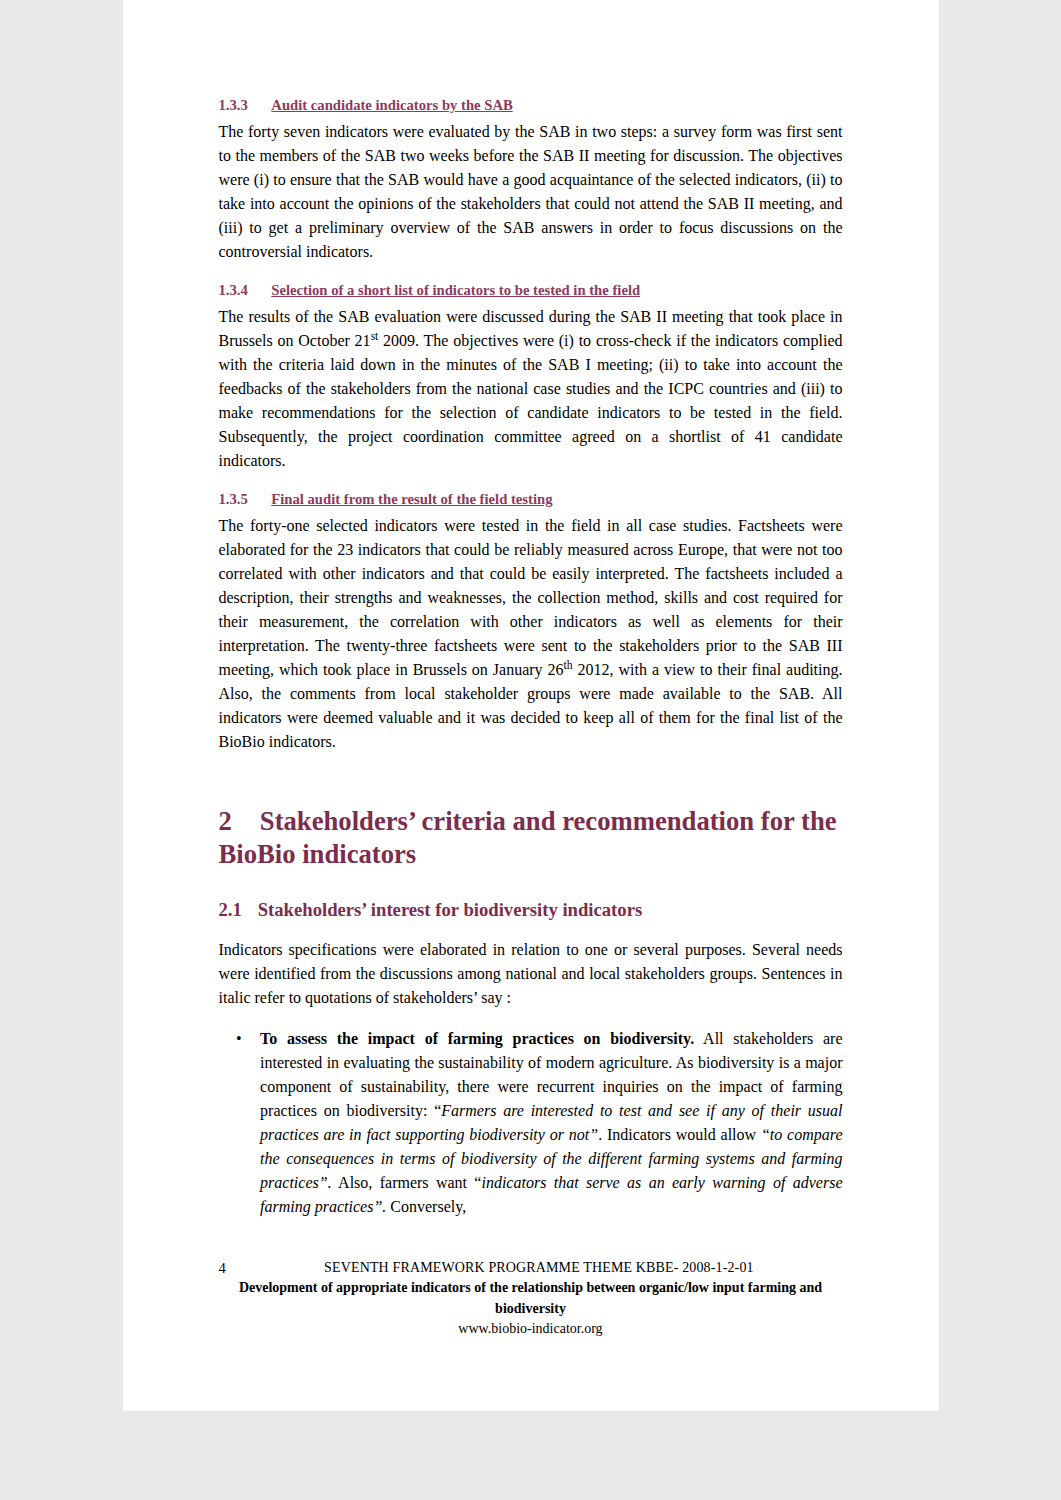1.3.3 Audit candidate indicators by the SAB
The forty seven indicators were evaluated by the SAB in two steps: a survey form was first sent to the members of the SAB two weeks before the SAB II meeting for discussion. The objectives were (i) to ensure that the SAB would have a good acquaintance of the selected indicators, (ii) to take into account the opinions of the stakeholders that could not attend the SAB II meeting, and (iii) to get a preliminary overview of the SAB answers in order to focus discussions on the controversial indicators.
1.3.4 Selection of a short list of indicators to be tested in the field
The results of the SAB evaluation were discussed during the SAB II meeting that took place in Brussels on October 21st 2009. The objectives were (i) to cross-check if the indicators complied with the criteria laid down in the minutes of the SAB I meeting; (ii) to take into account the feedbacks of the stakeholders from the national case studies and the ICPC countries and (iii) to make recommendations for the selection of candidate indicators to be tested in the field. Subsequently, the project coordination committee agreed on a shortlist of 41 candidate indicators.
1.3.5 Final audit from the result of the field testing
The forty-one selected indicators were tested in the field in all case studies. Factsheets were elaborated for the 23 indicators that could be reliably measured across Europe, that were not too correlated with other indicators and that could be easily interpreted. The factsheets included a description, their strengths and weaknesses, the collection method, skills and cost required for their measurement, the correlation with other indicators as well as elements for their interpretation. The twenty-three factsheets were sent to the stakeholders prior to the SAB III meeting, which took place in Brussels on January 26th 2012, with a view to their final auditing. Also, the comments from local stakeholder groups were made available to the SAB. All indicators were deemed valuable and it was decided to keep all of them for the final list of the BioBio indicators.
2 Stakeholders’ criteria and recommendation for the BioBio indicators
2.1 Stakeholders’ interest for biodiversity indicators
Indicators specifications were elaborated in relation to one or several purposes. Several needs were identified from the discussions among national and local stakeholders groups. Sentences in italic refer to quotations of stakeholders’ say :
To assess the impact of farming practices on biodiversity. All stakeholders are interested in evaluating the sustainability of modern agriculture. As biodiversity is a major component of sustainability, there were recurrent inquiries on the impact of farming practices on biodiversity: “Farmers are interested to test and see if any of their usual practices are in fact supporting biodiversity or not”. Indicators would allow “to compare the consequences in terms of biodiversity of the different farming systems and farming practices”. Also, farmers want “indicators that serve as an early warning of adverse farming practices”. Conversely,
4
SEVENTH FRAMEWORK PROGRAMME THEME KBBE- 2008-1-2-01
Development of appropriate indicators of the relationship between organic/low input farming and biodiversity
www.biobio-indicator.org